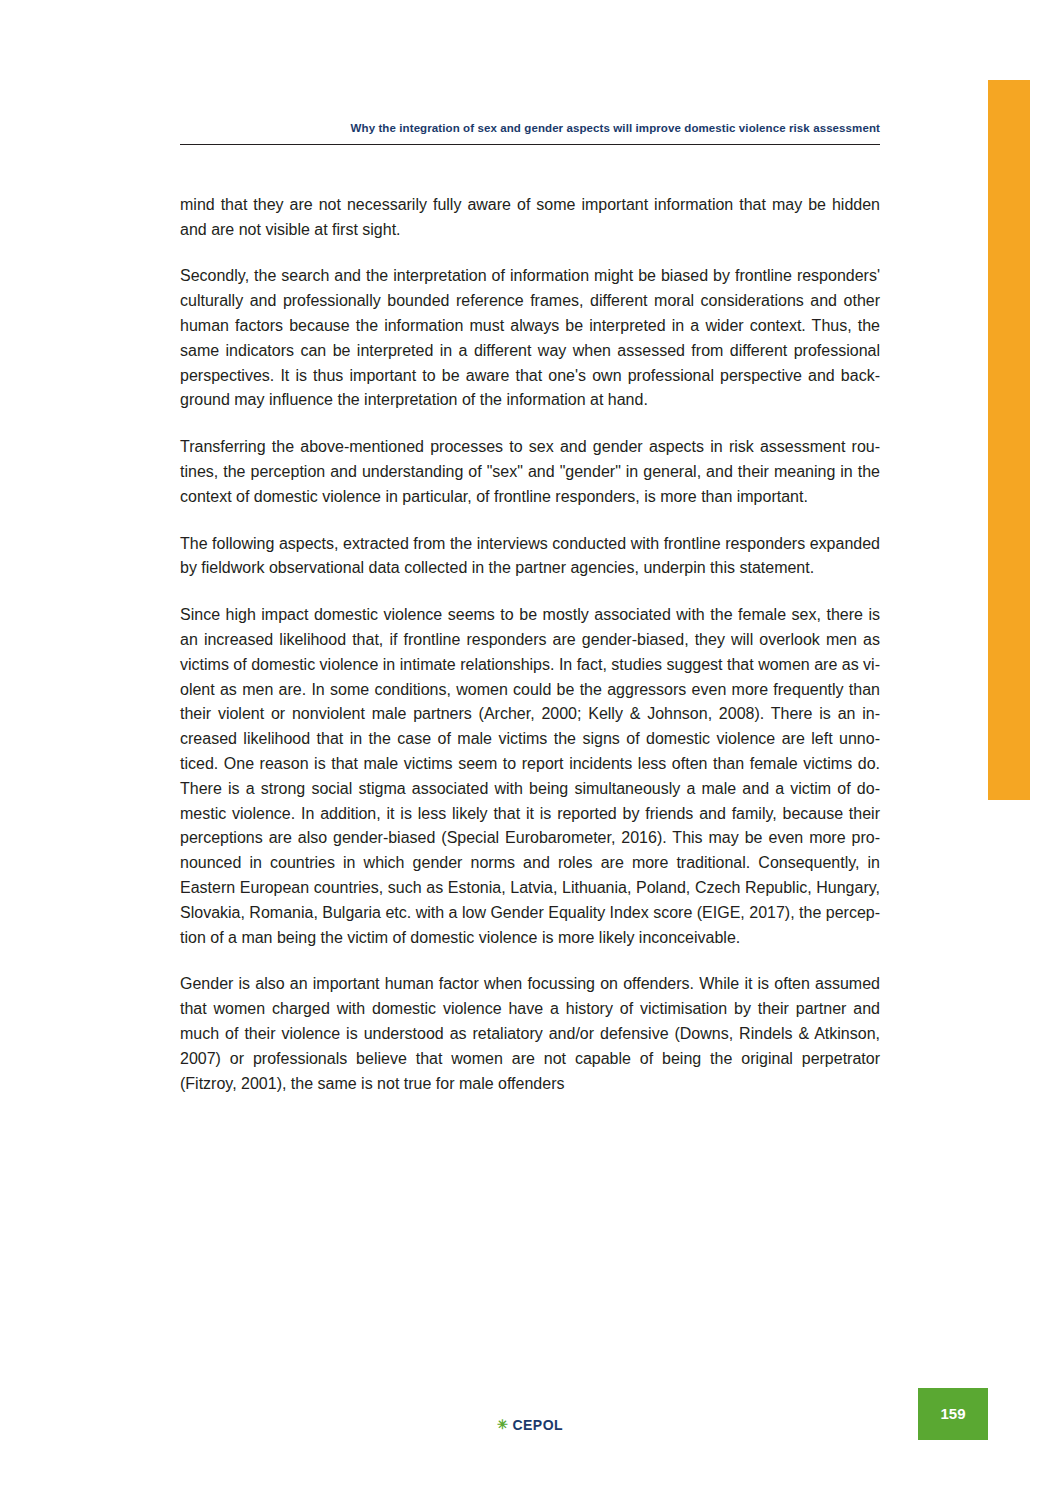159
Why the integration of sex and gender aspects will improve domestic violence risk assessment
mind that they are not necessarily fully aware of some important information that may be hidden and are not visible at first sight.
Secondly, the search and the interpretation of information might be biased by frontline responders' culturally and professionally bounded reference frames, different moral considerations and other human factors because the information must always be interpreted in a wider context. Thus, the same indicators can be interpreted in a different way when assessed from different professional perspectives. It is thus important to be aware that one's own professional perspective and background may influence the interpretation of the information at hand.
Transferring the above-mentioned processes to sex and gender aspects in risk assessment routines, the perception and understanding of "sex" and "gender" in general, and their meaning in the context of domestic violence in particular, of frontline responders, is more than important.
The following aspects, extracted from the interviews conducted with frontline responders expanded by fieldwork observational data collected in the partner agencies, underpin this statement.
Since high impact domestic violence seems to be mostly associated with the female sex, there is an increased likelihood that, if frontline responders are gender-biased, they will overlook men as victims of domestic violence in intimate relationships. In fact, studies suggest that women are as violent as men are. In some conditions, women could be the aggressors even more frequently than their violent or nonviolent male partners (Archer, 2000; Kelly & Johnson, 2008). There is an increased likelihood that in the case of male victims the signs of domestic violence are left unnoticed. One reason is that male victims seem to report incidents less often than female victims do. There is a strong social stigma associated with being simultaneously a male and a victim of domestic violence. In addition, it is less likely that it is reported by friends and family, because their perceptions are also gender-biased (Special Eurobarometer, 2016). This may be even more pronounced in countries in which gender norms and roles are more traditional. Consequently, in Eastern European countries, such as Estonia, Latvia, Lithuania, Poland, Czech Republic, Hungary, Slovakia, Romania, Bulgaria etc. with a low Gender Equality Index score (EIGE, 2017), the perception of a man being the victim of domestic violence is more likely inconceivable.
Gender is also an important human factor when focussing on offenders. While it is often assumed that women charged with domestic violence have a history of victimisation by their partner and much of their violence is understood as retaliatory and/or defensive (Downs, Rindels & Atkinson, 2007) or professionals believe that women are not capable of being the original perpetrator (Fitzroy, 2001), the same is not true for male offenders
✳CEPOL